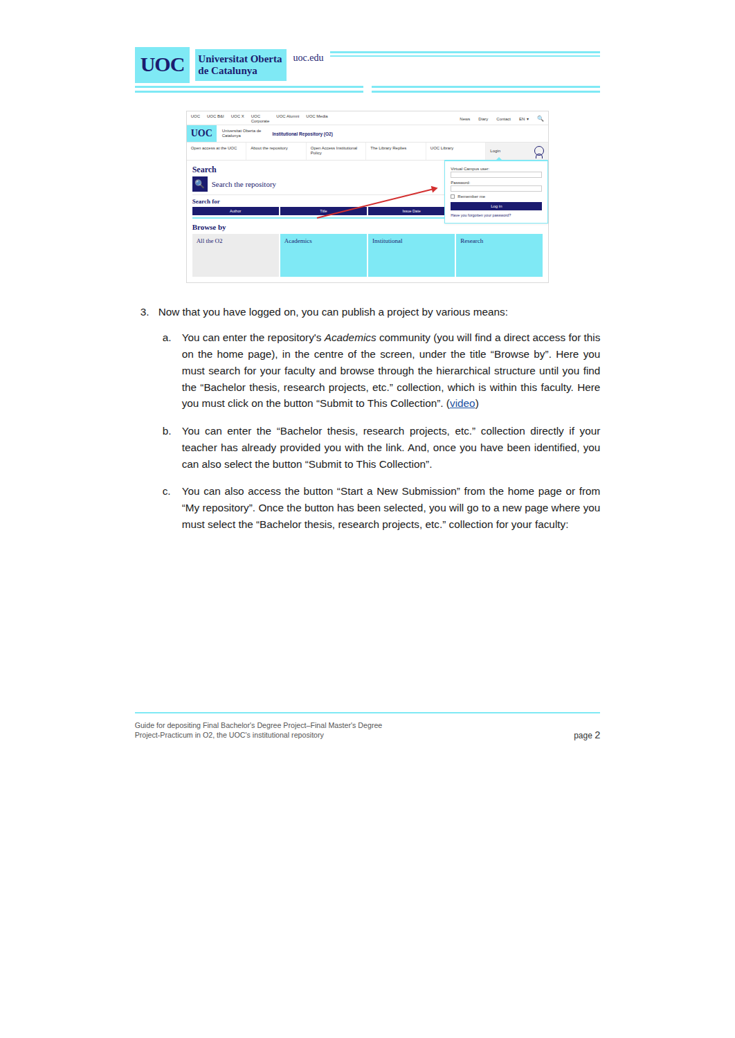UOC
Universitat Oberta
de Catalunya
uoc.edu
UOC UOC B&I UOC X UOC Corporate UOC Alumni UOC Media
News Diary Contact EN ▾ 🔍
UOC
Universitat Oberta de
Catalunya
Institutional Repository (O2)
Open access at the UOC
About the repository
Open Access Institutional
Policy
The Library Replies
UOC Library
Login
Virtual Campus user:
Password:
Remember me
Log in
Have you forgotten your password?
Search
🔍
Search the repository
Search for
Author
Title
Issue Date
Browse by
All the O2
Academics
Institutional
Research
Now that you have logged on, you can publish a project by various means:
You can enter the repository's Academics community (you will find a direct access for this on the home page), in the centre of the screen, under the title “Browse by”. Here you must search for your faculty and browse through the hierarchical structure until you find the “Bachelor thesis, research projects, etc.” collection, which is within this faculty. Here you must click on the button “Submit to This Collection”. (video)
You can enter the “Bachelor thesis, research projects, etc.” collection directly if your teacher has already provided you with the link. And, once you have been identified, you can also select the button “Submit to This Collection”.
You can also access the button “Start a New Submission” from the home page or from “My repository”. Once the button has been selected, you will go to a new page where you must select the “Bachelor thesis, research projects, etc.” collection for your faculty:
Guide for depositing Final Bachelor's Degree Project–Final Master's Degree
Project-Practicum in O2, the UOC's institutional repository
page 2